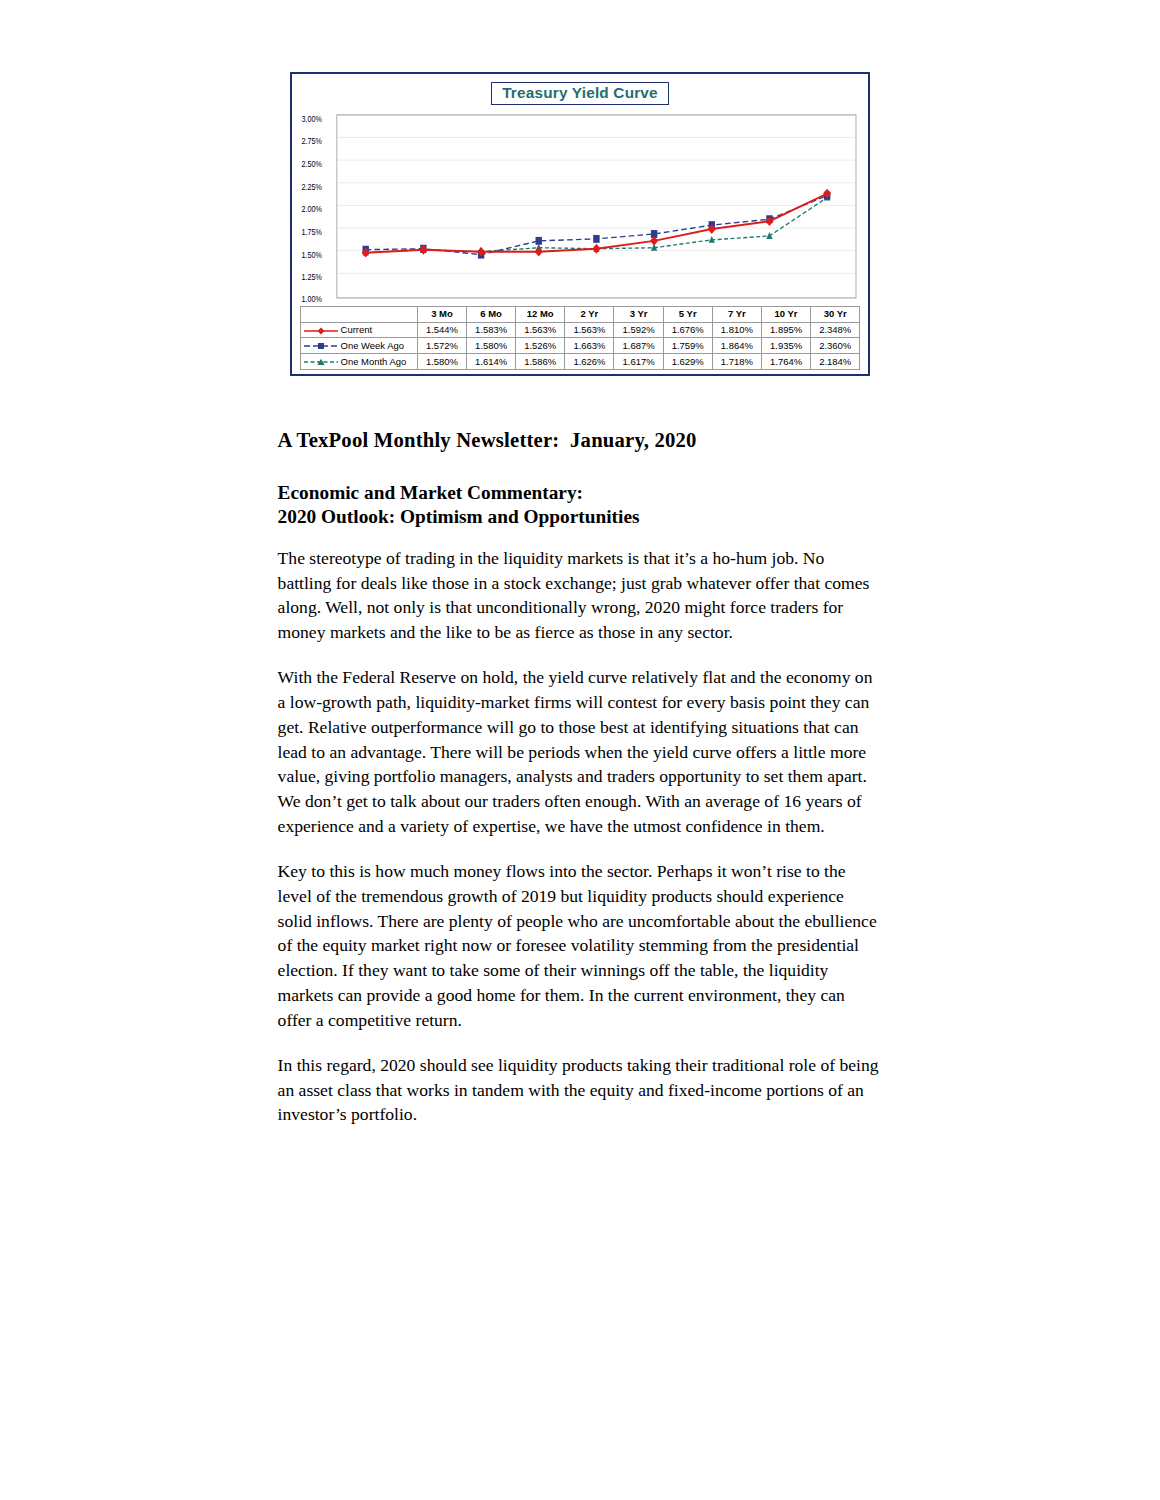Treasury Yield Curve
3.00% 2.75% 2.50% 2.25% 2.00% 1.75% 1.50% 1.25% 1.00%
| | 3 Mo | 6 Mo | 12 Mo | 2 Yr | 3 Yr | 5 Yr | 7 Yr | 10 Yr | 30 Yr |
| --- | --- | --- | --- | --- | --- | --- | --- | --- | --- |
| Current | 1.544% | 1.583% | 1.563% | 1.563% | 1.592% | 1.676% | 1.810% | 1.895% | 2.348% |
| One Week Ago | 1.572% | 1.580% | 1.526% | 1.663% | 1.687% | 1.759% | 1.864% | 1.935% | 2.360% |
| One Month Ago | 1.580% | 1.614% | 1.586% | 1.626% | 1.617% | 1.629% | 1.718% | 1.764% | 2.184% |
A TexPool Monthly Newsletter: January, 2020
Economic and Market Commentary:
2020 Outlook: Optimism and Opportunities
The stereotype of trading in the liquidity markets is that it’s a ho-hum job. No battling for deals like those in a stock exchange; just grab whatever offer that comes along. Well, not only is that unconditionally wrong, 2020 might force traders for money markets and the like to be as fierce as those in any sector.
With the Federal Reserve on hold, the yield curve relatively flat and the economy on a low-growth path, liquidity-market firms will contest for every basis point they can get. Relative outperformance will go to those best at identifying situations that can lead to an advantage. There will be periods when the yield curve offers a little more value, giving portfolio managers, analysts and traders opportunity to set them apart. We don’t get to talk about our traders often enough. With an average of 16 years of experience and a variety of expertise, we have the utmost confidence in them.
Key to this is how much money flows into the sector. Perhaps it won’t rise to the level of the tremendous growth of 2019 but liquidity products should experience solid inflows. There are plenty of people who are uncomfortable about the ebullience of the equity market right now or foresee volatility stemming from the presidential election. If they want to take some of their winnings off the table, the liquidity markets can provide a good home for them. In the current environment, they can offer a competitive return.
In this regard, 2020 should see liquidity products taking their traditional role of being an asset class that works in tandem with the equity and fixed-income portions of an investor’s portfolio.